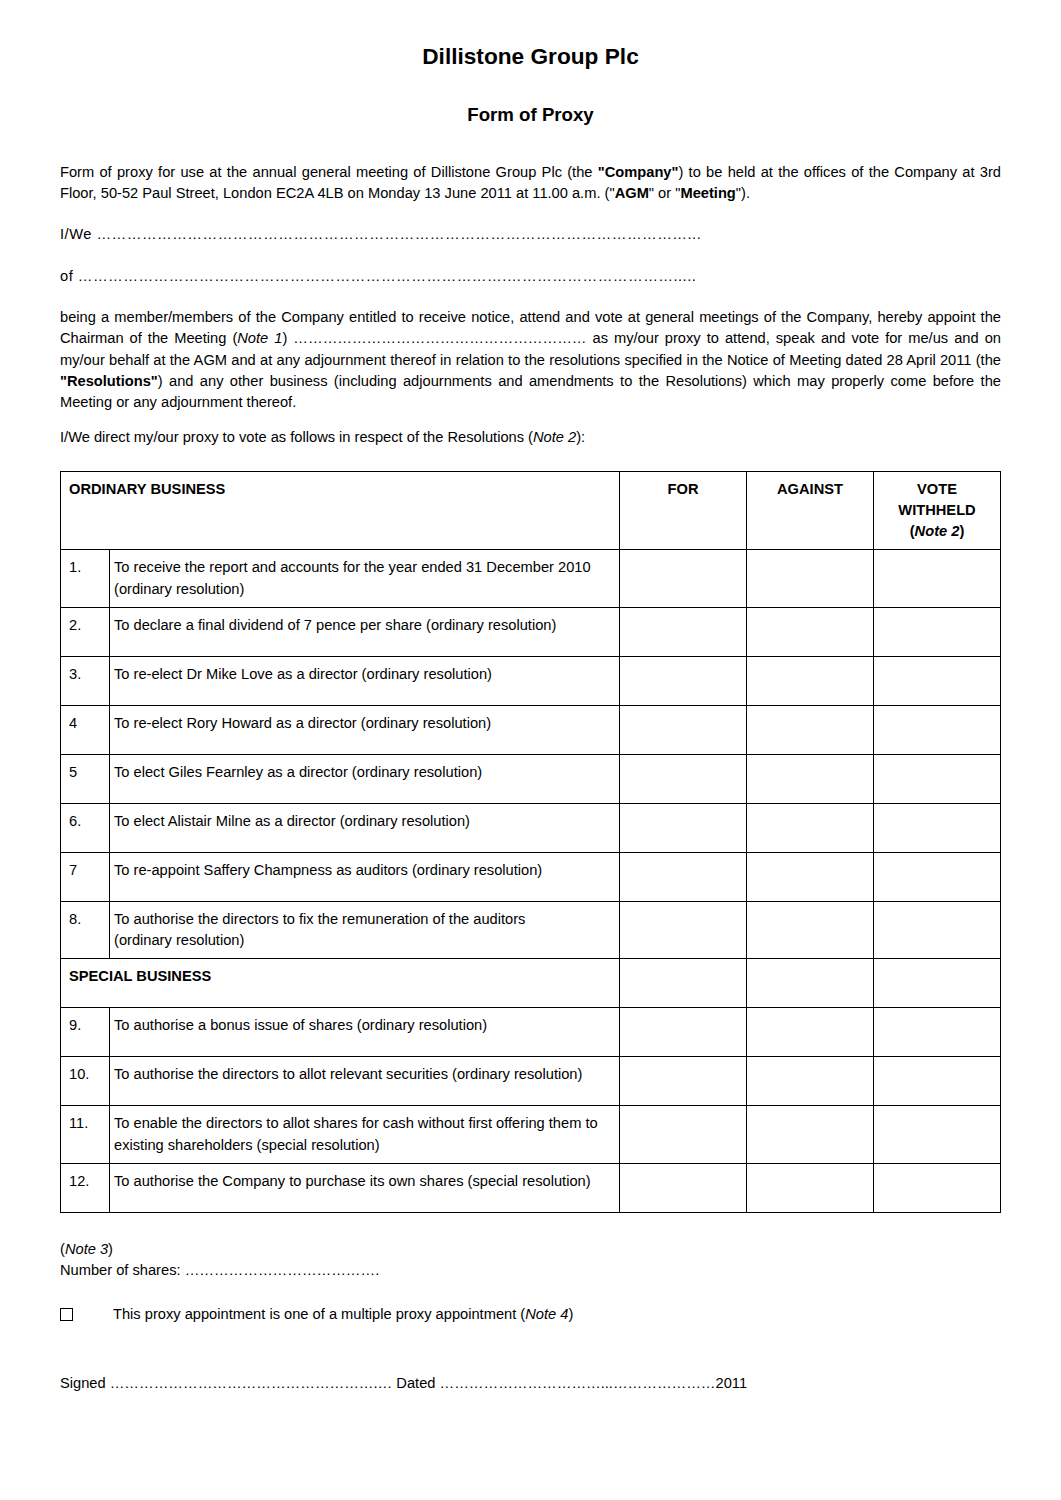Dillistone Group Plc
Form of Proxy
Form of proxy for use at the annual general meeting of Dillistone Group Plc (the "Company") to be held at the offices of the Company at 3rd Floor, 50-52 Paul Street, London EC2A 4LB on Monday 13 June 2011 at 11.00 a.m. ("AGM" or "Meeting").
I/We ………………………………………………………………………………………………………...
of ………………………………………………………………………….…………………………….....
being a member/members of the Company entitled to receive notice, attend and vote at general meetings of the Company, hereby appoint the Chairman of the Meeting (Note 1) …………………………………………………… as my/our proxy to attend, speak and vote for me/us and on my/our behalf at the AGM and at any adjournment thereof in relation to the resolutions specified in the Notice of Meeting dated 28 April 2011 (the "Resolutions") and any other business (including adjournments and amendments to the Resolutions) which may properly come before the Meeting or any adjournment thereof.
I/We direct my/our proxy to vote as follows in respect of the Resolutions (Note 2):
| ORDINARY BUSINESS | FOR | AGAINST | VOTE WITHHELD ( Note 2 ) |
| --- | --- | --- | --- |
| 1. | To receive the report and accounts for the year ended 31 December 2010 (ordinary resolution) | | | |
| 2. | To declare a final dividend of 7 pence per share (ordinary resolution) | | | |
| 3. | To re-elect Dr Mike Love as a director (ordinary resolution) | | | |
| 4 | To re-elect Rory Howard as a director (ordinary resolution) | | | |
| 5 | To elect Giles Fearnley as a director (ordinary resolution) | | | |
| 6. | To elect Alistair Milne as a director (ordinary resolution) | | | |
| 7 | To re-appoint Saffery Champness as auditors (ordinary resolution) | | | |
| 8. | To authorise the directors to fix the remuneration of the auditors (ordinary resolution) | | | |
| SPECIAL BUSINESS | | | |
| 9. | To authorise a bonus issue of shares (ordinary resolution) | | | |
| 10. | To authorise the directors to allot relevant securities (ordinary resolution) | | | |
| 11. | To enable the directors to allot shares for cash without first offering them to existing shareholders (special resolution) | | | |
| 12. | To authorise the Company to purchase its own shares (special resolution) | | | |
(Note 3)
Number of shares: ………………………………….
This proxy appointment is one of a multiple proxy appointment (Note 4)
Signed ……………………………………………….… Dated ……………………………...…………………2011